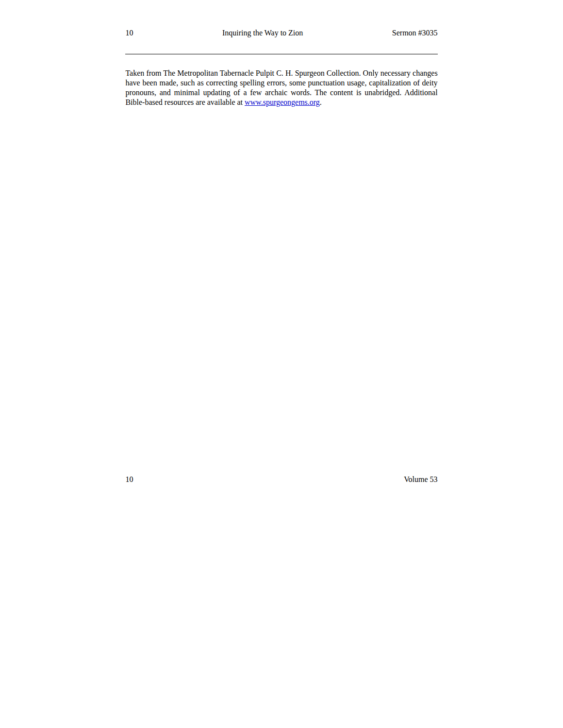10 Inquiring the Way to Zion Sermon #3035
Taken from The Metropolitan Tabernacle Pulpit C. H. Spurgeon Collection. Only necessary changes have been made, such as correcting spelling errors, some punctuation usage, capitalization of deity pronouns, and minimal updating of a few archaic words. The content is unabridged. Additional Bible-based resources are available at www.spurgeongems.org.
10 Volume 53